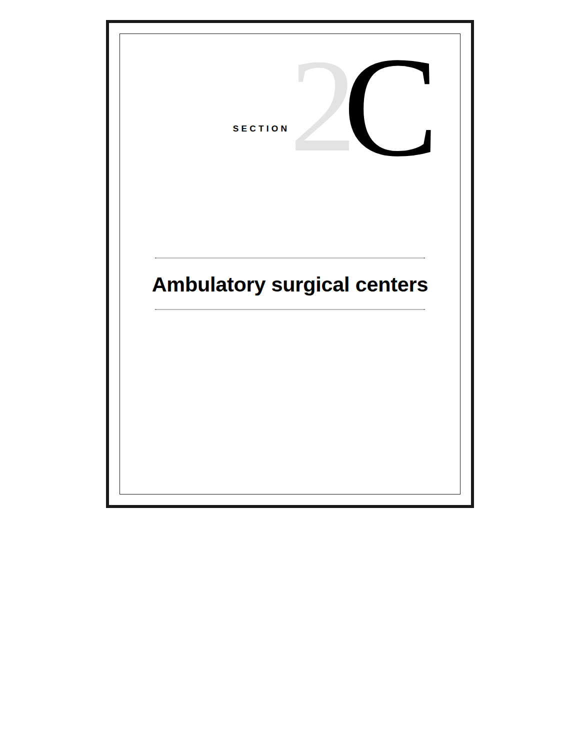Section 2 C
Ambulatory surgical centers